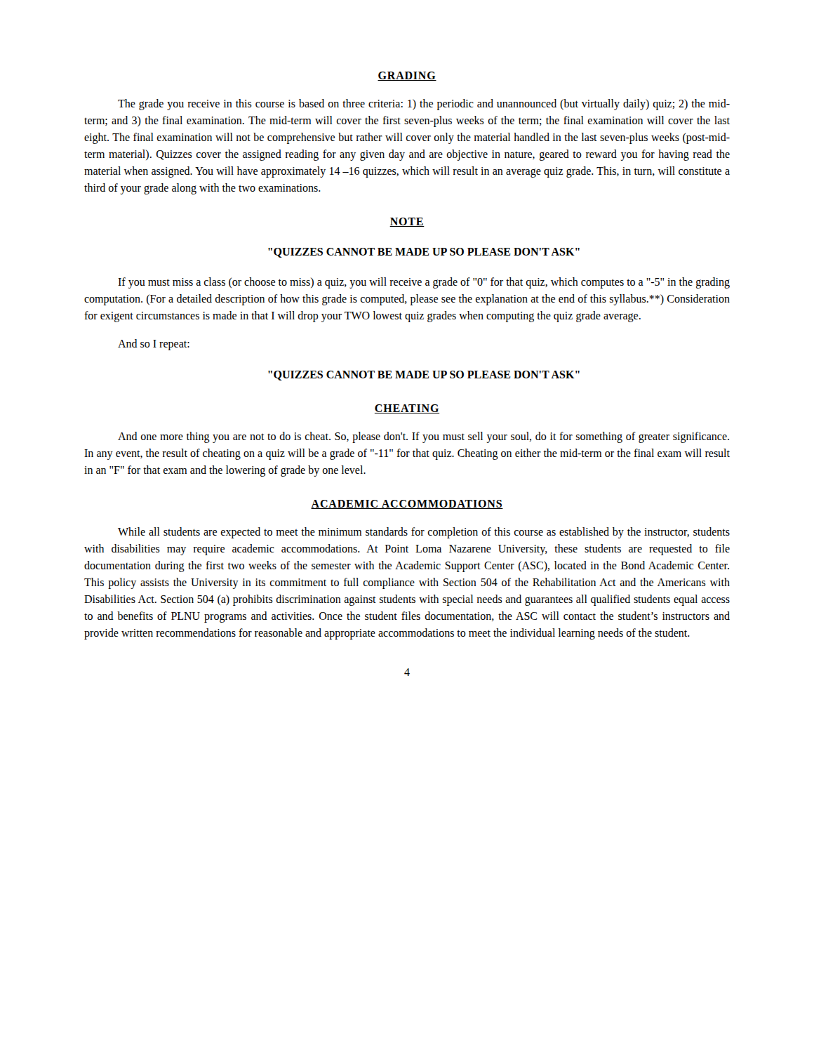GRADING
The grade you receive in this course is based on three criteria: 1) the periodic and unannounced (but virtually daily) quiz; 2) the mid-term; and 3) the final examination. The mid-term will cover the first seven-plus weeks of the term; the final examination will cover the last eight. The final examination will not be comprehensive but rather will cover only the material handled in the last seven-plus weeks (post-mid-term material). Quizzes cover the assigned reading for any given day and are objective in nature, geared to reward you for having read the material when assigned. You will have approximately 14 –16 quizzes, which will result in an average quiz grade. This, in turn, will constitute a third of your grade along with the two examinations.
NOTE
"QUIZZES CANNOT BE MADE UP SO PLEASE DON'T ASK"
If you must miss a class (or choose to miss) a quiz, you will receive a grade of "0" for that quiz, which computes to a "-5" in the grading computation. (For a detailed description of how this grade is computed, please see the explanation at the end of this syllabus.**) Consideration for exigent circumstances is made in that I will drop your TWO lowest quiz grades when computing the quiz grade average.
And so I repeat:
"QUIZZES CANNOT BE MADE UP SO PLEASE DON'T ASK"
CHEATING
And one more thing you are not to do is cheat. So, please don't. If you must sell your soul, do it for something of greater significance. In any event, the result of cheating on a quiz will be a grade of "-11" for that quiz. Cheating on either the mid-term or the final exam will result in an "F" for that exam and the lowering of grade by one level.
ACADEMIC ACCOMMODATIONS
While all students are expected to meet the minimum standards for completion of this course as established by the instructor, students with disabilities may require academic accommodations. At Point Loma Nazarene University, these students are requested to file documentation during the first two weeks of the semester with the Academic Support Center (ASC), located in the Bond Academic Center. This policy assists the University in its commitment to full compliance with Section 504 of the Rehabilitation Act and the Americans with Disabilities Act. Section 504 (a) prohibits discrimination against students with special needs and guarantees all qualified students equal access to and benefits of PLNU programs and activities. Once the student files documentation, the ASC will contact the student’s instructors and provide written recommendations for reasonable and appropriate accommodations to meet the individual learning needs of the student.
4